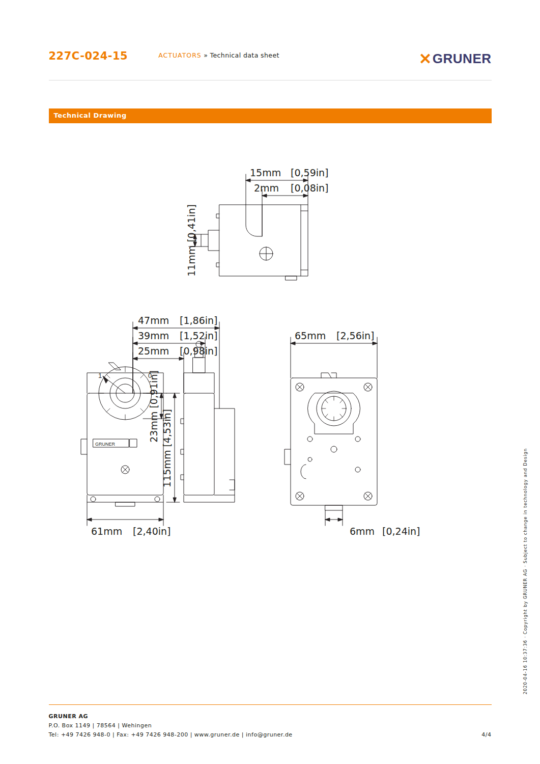227C-024-15
ACTUATORS » Technical data sheet
✕GRUNER
Technical Drawing
1 0 GRUNER 15mm [0,59in] 2mm [0,08in] 11mm [0,41in] 47mm [1,86in] 39mm [1,52in] 25mm [0,98in] 23mm [0,91in] 115mm [4,53in] 61mm [2,40in] 65mm [2,56in] 6mm [0,24in]
2020-04-16 10:37:36 · Copyright by GRUNER AG · Subject to change in technology and Design
GRUNER AG
P.O. Box 1149 | 78564 | Wehingen
Tel: +49 7426 948-0 | Fax: +49 7426 948-200 | www.gruner.de | info@gruner.de
4/4